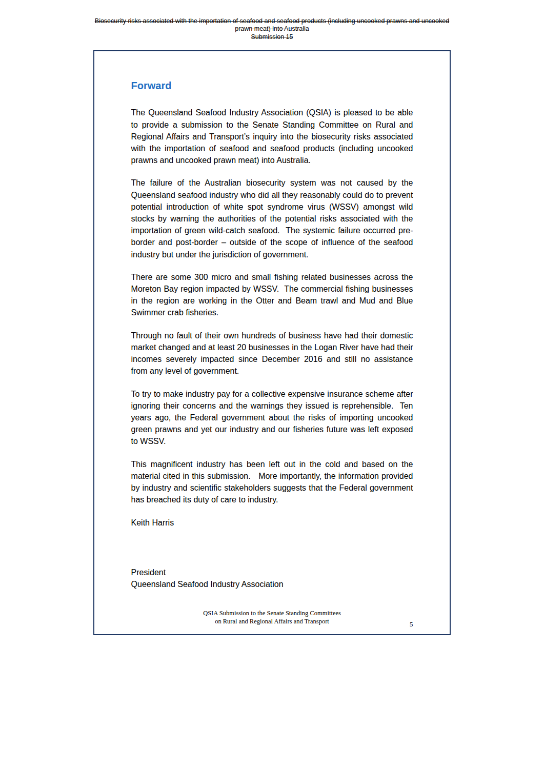Biosecurity risks associated with the importation of seafood and seafood products (including uncooked prawns and uncooked prawn meat) into Australia
Submission 15
Forward
The Queensland Seafood Industry Association (QSIA) is pleased to be able to provide a submission to the Senate Standing Committee on Rural and Regional Affairs and Transport’s inquiry into the biosecurity risks associated with the importation of seafood and seafood products (including uncooked prawns and uncooked prawn meat) into Australia.
The failure of the Australian biosecurity system was not caused by the Queensland seafood industry who did all they reasonably could do to prevent potential introduction of white spot syndrome virus (WSSV) amongst wild stocks by warning the authorities of the potential risks associated with the importation of green wild-catch seafood. The systemic failure occurred pre-border and post-border – outside of the scope of influence of the seafood industry but under the jurisdiction of government.
There are some 300 micro and small fishing related businesses across the Moreton Bay region impacted by WSSV. The commercial fishing businesses in the region are working in the Otter and Beam trawl and Mud and Blue Swimmer crab fisheries.
Through no fault of their own hundreds of business have had their domestic market changed and at least 20 businesses in the Logan River have had their incomes severely impacted since December 2016 and still no assistance from any level of government.
To try to make industry pay for a collective expensive insurance scheme after ignoring their concerns and the warnings they issued is reprehensible. Ten years ago, the Federal government about the risks of importing uncooked green prawns and yet our industry and our fisheries future was left exposed to WSSV.
This magnificent industry has been left out in the cold and based on the material cited in this submission. More importantly, the information provided by industry and scientific stakeholders suggests that the Federal government has breached its duty of care to industry.
Keith Harris
President
Queensland Seafood Industry Association
QSIA Submission to the Senate Standing Committees
on Rural and Regional Affairs and Transport
5